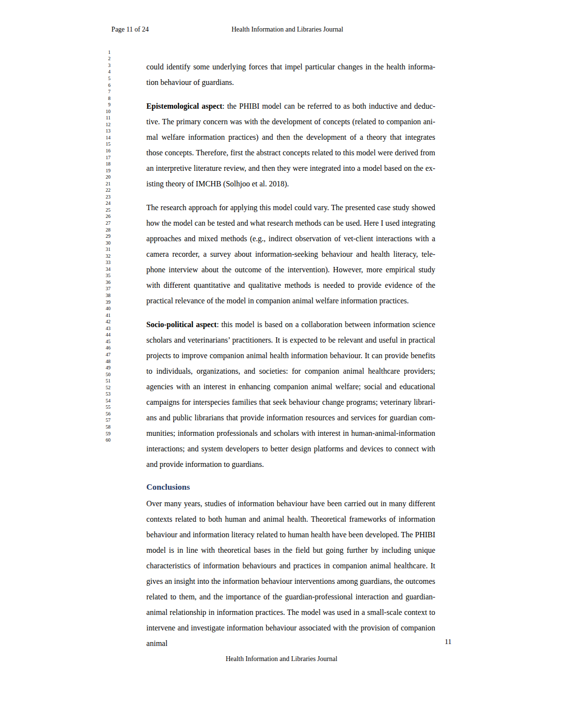Page 11 of 24
Health Information and Libraries Journal
12345 678910 1112131415 1617181920 2122232425 2627282930 3132333435 3637383940 4142434445 4647484950 5152535455 5657585960
could identify some underlying forces that impel particular changes in the health information behaviour of guardians.
Epistemological aspect: the PHIBI model can be referred to as both inductive and deductive. The primary concern was with the development of concepts (related to companion animal welfare information practices) and then the development of a theory that integrates those concepts. Therefore, first the abstract concepts related to this model were derived from an interpretive literature review, and then they were integrated into a model based on the existing theory of IMCHB (Solhjoo et al. 2018).
The research approach for applying this model could vary. The presented case study showed how the model can be tested and what research methods can be used. Here I used integrating approaches and mixed methods (e.g., indirect observation of vet-client interactions with a camera recorder, a survey about information-seeking behaviour and health literacy, telephone interview about the outcome of the intervention). However, more empirical study with different quantitative and qualitative methods is needed to provide evidence of the practical relevance of the model in companion animal welfare information practices.
Socio-political aspect: this model is based on a collaboration between information science scholars and veterinarians’ practitioners. It is expected to be relevant and useful in practical projects to improve companion animal health information behaviour. It can provide benefits to individuals, organizations, and societies: for companion animal healthcare providers; agencies with an interest in enhancing companion animal welfare; social and educational campaigns for interspecies families that seek behaviour change programs; veterinary librarians and public librarians that provide information resources and services for guardian communities; information professionals and scholars with interest in human-animal-information interactions; and system developers to better design platforms and devices to connect with and provide information to guardians.
Conclusions
Over many years, studies of information behaviour have been carried out in many different contexts related to both human and animal health. Theoretical frameworks of information behaviour and information literacy related to human health have been developed. The PHIBI model is in line with theoretical bases in the field but going further by including unique characteristics of information behaviours and practices in companion animal healthcare. It gives an insight into the information behaviour interventions among guardians, the outcomes related to them, and the importance of the guardian-professional interaction and guardian-animal relationship in information practices. The model was used in a small-scale context to intervene and investigate information behaviour associated with the provision of companion animal
11
Health Information and Libraries Journal